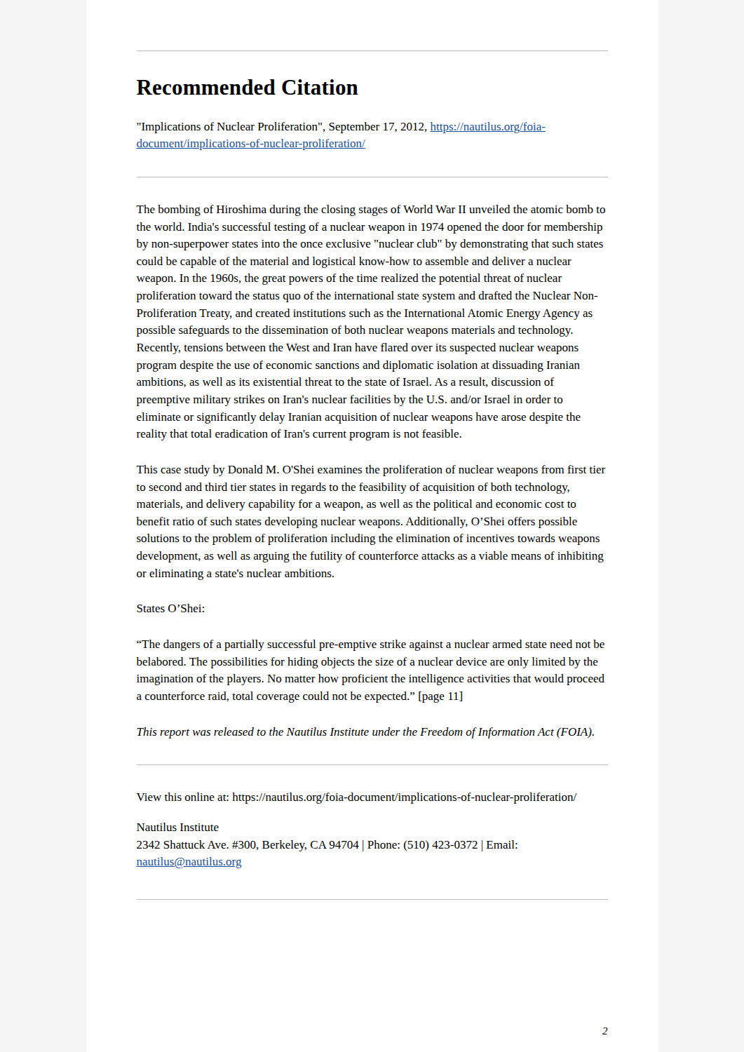Recommended Citation
"Implications of Nuclear Proliferation", September 17, 2012, https://nautilus.org/foia-document/implications-of-nuclear-proliferation/
The bombing of Hiroshima during the closing stages of World War II unveiled the atomic bomb to the world. India's successful testing of a nuclear weapon in 1974 opened the door for membership by non-superpower states into the once exclusive "nuclear club" by demonstrating that such states could be capable of the material and logistical know-how to assemble and deliver a nuclear weapon. In the 1960s, the great powers of the time realized the potential threat of nuclear proliferation toward the status quo of the international state system and drafted the Nuclear Non-Proliferation Treaty, and created institutions such as the International Atomic Energy Agency as possible safeguards to the dissemination of both nuclear weapons materials and technology. Recently, tensions between the West and Iran have flared over its suspected nuclear weapons program despite the use of economic sanctions and diplomatic isolation at dissuading Iranian ambitions, as well as its existential threat to the state of Israel. As a result, discussion of preemptive military strikes on Iran's nuclear facilities by the U.S. and/or Israel in order to eliminate or significantly delay Iranian acquisition of nuclear weapons have arose despite the reality that total eradication of Iran's current program is not feasible.
This case study by Donald M. O'Shei examines the proliferation of nuclear weapons from first tier to second and third tier states in regards to the feasibility of acquisition of both technology, materials, and delivery capability for a weapon, as well as the political and economic cost to benefit ratio of such states developing nuclear weapons. Additionally, O’Shei offers possible solutions to the problem of proliferation including the elimination of incentives towards weapons development, as well as arguing the futility of counterforce attacks as a viable means of inhibiting or eliminating a state's nuclear ambitions.
States O’Shei:
“The dangers of a partially successful pre-emptive strike against a nuclear armed state need not be belabored. The possibilities for hiding objects the size of a nuclear device are only limited by the imagination of the players. No matter how proficient the intelligence activities that would proceed a counterforce raid, total coverage could not be expected.” [page 11]
This report was released to the Nautilus Institute under the Freedom of Information Act (FOIA).
View this online at: https://nautilus.org/foia-document/implications-of-nuclear-proliferation/
Nautilus Institute
2342 Shattuck Ave. #300, Berkeley, CA 94704 | Phone: (510) 423-0372 | Email: nautilus@nautilus.org
2